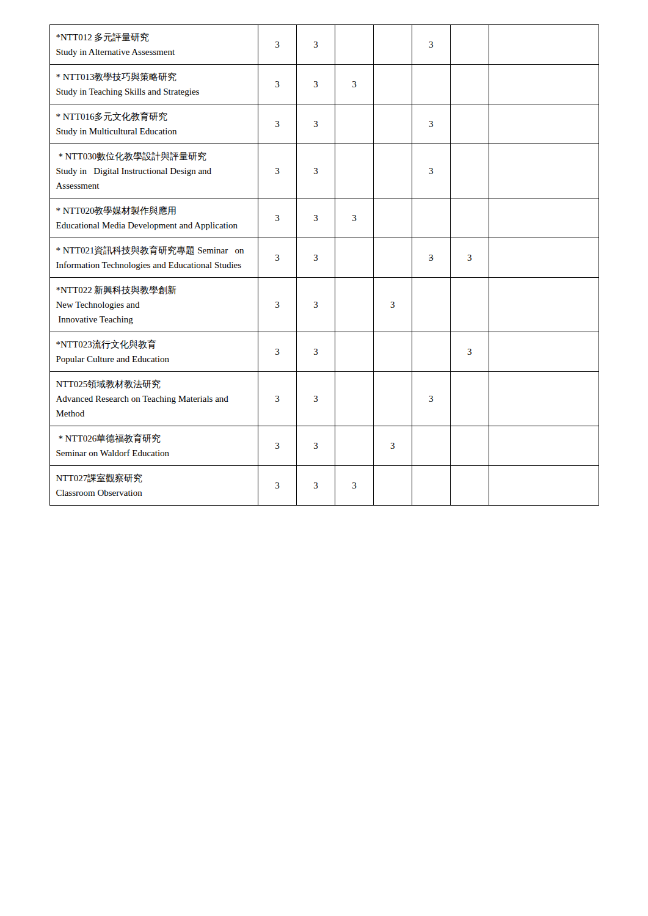| *NTT012 多元評量研究 Study in Alternative Assessment | 3 | 3 | | | 3 | | |
| * NTT013教學技巧與策略研究 Study in Teaching Skills and Strategies | 3 | 3 | 3 | | | | |
| * NTT016多元文化教育研究 Study in Multicultural Education | 3 | 3 | | | 3 | | |
| ＊NTT030數位化教學設計與評量研究 Study in Digital Instructional Design and Assessment | 3 | 3 | | | 3 | | |
| * NTT020教學媒材製作與應用 Educational Media Development and Application | 3 | 3 | 3 | | | | |
| * NTT021資訊科技與教育研究專題 Seminar on Information Technologies and Educational Studies | 3 | 3 | | | 3 | 3 | |
| *NTT022 新興科技與教學創新 New Technologies and Innovative Teaching | 3 | 3 | | 3 | | | |
| *NTT023流行文化與教育 Popular Culture and Education | 3 | 3 | | | | 3 | |
| NTT025領域教材教法研究 Advanced Research on Teaching Materials and Method | 3 | 3 | | | 3 | | |
| ＊NTT026華德福教育研究 Seminar on Waldorf Education | 3 | 3 | | 3 | | | |
| NTT027課室觀察研究 Classroom Observation | 3 | 3 | 3 | | | | |